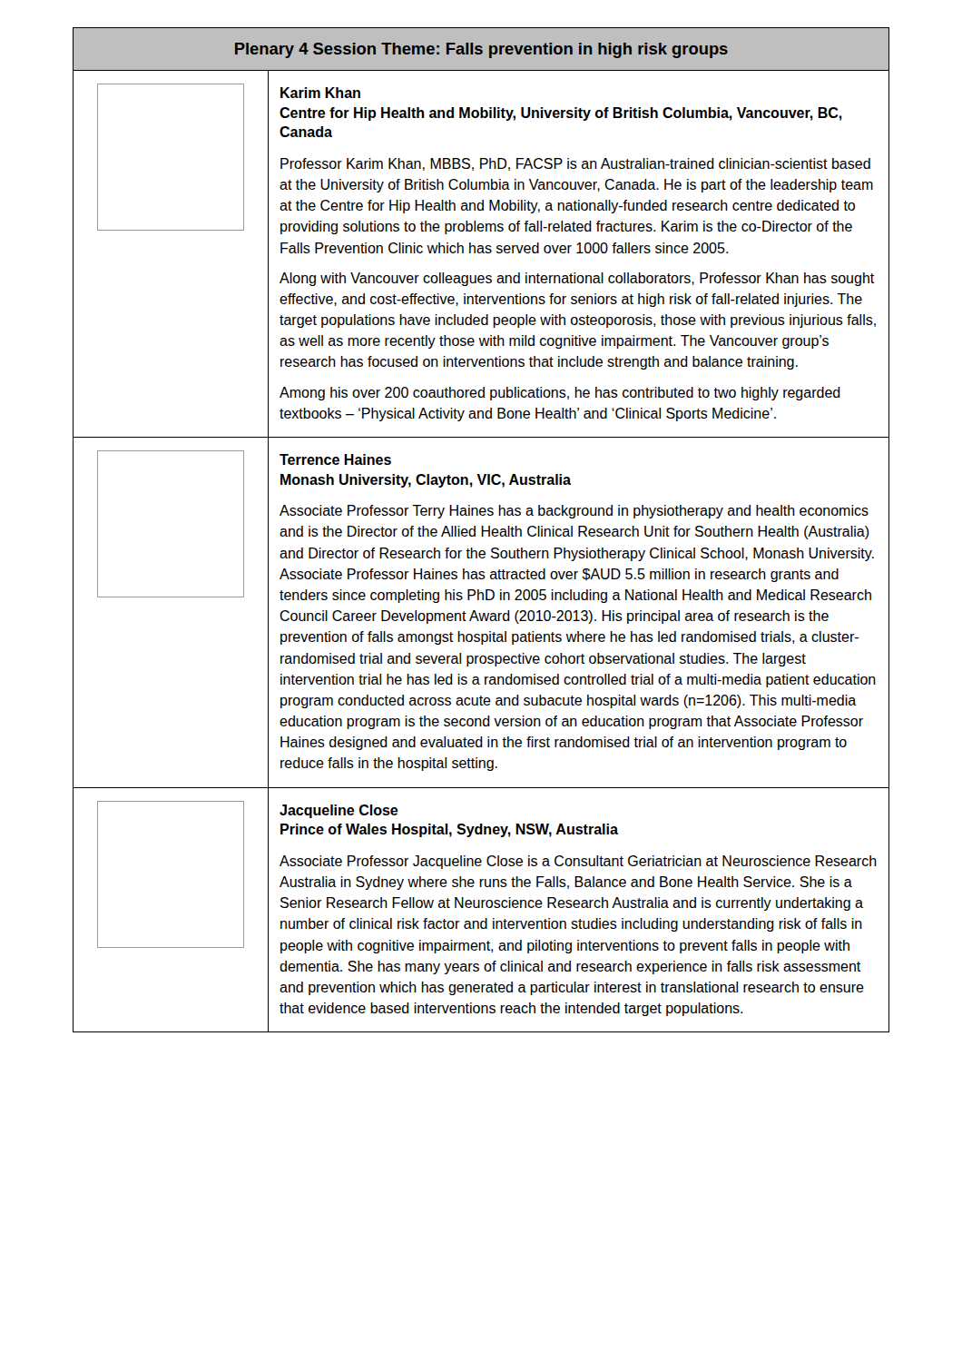| Plenary 4 Session Theme: Falls prevention in high risk groups |
| --- |
| | Karim Khan Centre for Hip Health and Mobility, University of British Columbia, Vancouver, BC, Canada Professor Karim Khan, MBBS, PhD, FACSP is an Australian-trained clinician-scientist based at the University of British Columbia in Vancouver, Canada. He is part of the leadership team at the Centre for Hip Health and Mobility, a nationally-funded research centre dedicated to providing solutions to the problems of fall-related fractures. Karim is the co-Director of the Falls Prevention Clinic which has served over 1000 fallers since 2005. Along with Vancouver colleagues and international collaborators, Professor Khan has sought effective, and cost-effective, interventions for seniors at high risk of fall-related injuries. The target populations have included people with osteoporosis, those with previous injurious falls, as well as more recently those with mild cognitive impairment. The Vancouver group’s research has focused on interventions that include strength and balance training. Among his over 200 coauthored publications, he has contributed to two highly regarded textbooks – ‘Physical Activity and Bone Health’ and ‘Clinical Sports Medicine’. |
| | Terrence Haines Monash University, Clayton, VIC, Australia Associate Professor Terry Haines has a background in physiotherapy and health economics and is the Director of the Allied Health Clinical Research Unit for Southern Health (Australia) and Director of Research for the Southern Physiotherapy Clinical School, Monash University. Associate Professor Haines has attracted over $AUD 5.5 million in research grants and tenders since completing his PhD in 2005 including a National Health and Medical Research Council Career Development Award (2010-2013). His principal area of research is the prevention of falls amongst hospital patients where he has led randomised trials, a cluster-randomised trial and several prospective cohort observational studies. The largest intervention trial he has led is a randomised controlled trial of a multi-media patient education program conducted across acute and subacute hospital wards (n=1206). This multi-media education program is the second version of an education program that Associate Professor Haines designed and evaluated in the first randomised trial of an intervention program to reduce falls in the hospital setting. |
| | Jacqueline Close Prince of Wales Hospital, Sydney, NSW, Australia Associate Professor Jacqueline Close is a Consultant Geriatrician at Neuroscience Research Australia in Sydney where she runs the Falls, Balance and Bone Health Service. She is a Senior Research Fellow at Neuroscience Research Australia and is currently undertaking a number of clinical risk factor and intervention studies including understanding risk of falls in people with cognitive impairment, and piloting interventions to prevent falls in people with dementia. She has many years of clinical and research experience in falls risk assessment and prevention which has generated a particular interest in translational research to ensure that evidence based interventions reach the intended target populations. |